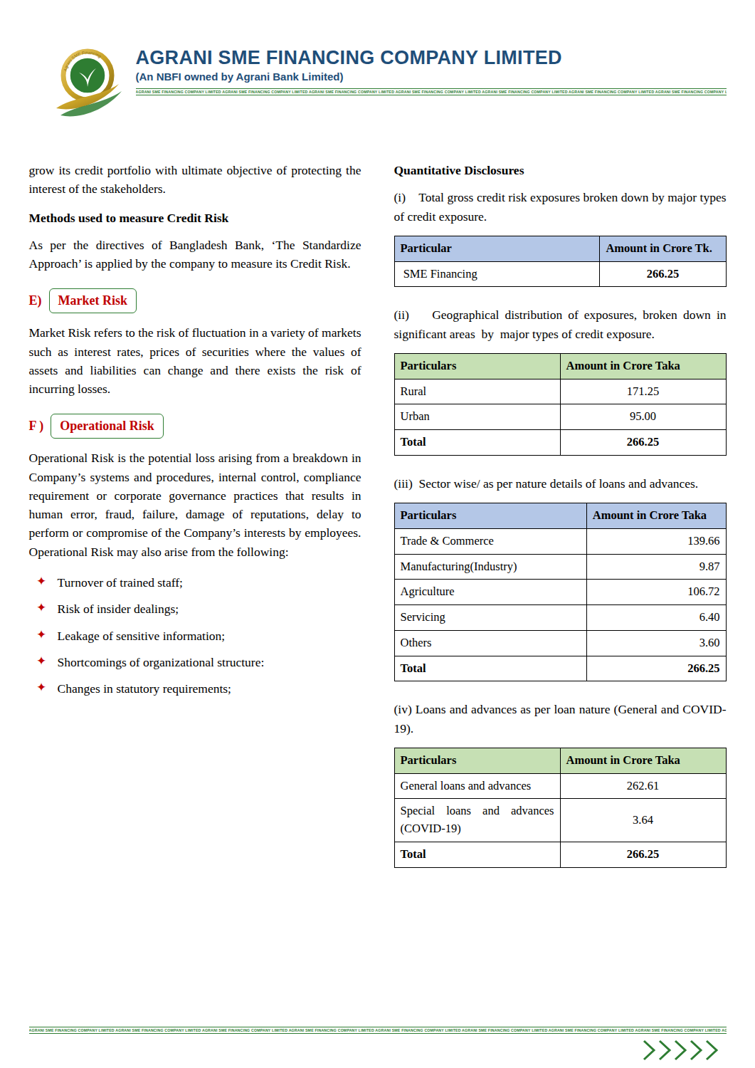Agrani SME Financing
AGRANI SME FINANCING COMPANY LIMITED
(An NBFI owned by Agrani Bank Limited)
AGRANI SME FINANCING COMPANY LIMITED AGRANI SME FINANCING COMPANY LIMITED AGRANI SME FINANCING COMPANY LIMITED AGRANI SME FINANCING COMPANY LIMITED AGRANI SME FINANCING COMPANY LIMITED AGRANI SME FINANCING COMPANY LIMITED AGRANI SME FINANCING COMPANY LIMITED AGRANI SME FINANCING COMPANY LIMITED AGRANI SME FINANCING COMPANY
grow its credit portfolio with ultimate objective of protecting the interest of the stakeholders.
Methods used to measure Credit Risk
As per the directives of Bangladesh Bank, ‘The Standardize Approach’ is applied by the company to measure its Credit Risk.
E) Market Risk
Market Risk refers to the risk of fluctuation in a variety of markets such as interest rates, prices of securities where the values of assets and liabilities can change and there exists the risk of incurring losses.
F ) Operational Risk
Operational Risk is the potential loss arising from a breakdown in Company’s systems and procedures, internal control, compliance requirement or corporate governance practices that results in human error, fraud, failure, damage of reputations, delay to perform or compromise of the Company’s interests by employees. Operational Risk may also arise from the following:
Turnover of trained staff;
Risk of insider dealings;
Leakage of sensitive information;
Shortcomings of organizational structure:
Changes in statutory requirements;
Quantitative Disclosures
(i) Total gross credit risk exposures broken down by major types of credit exposure.
| Particular | Amount in Crore Tk. |
| --- | --- |
| SME Financing | 266.25 |
(ii) Geographical distribution of exposures, broken down in significant areas by major types of credit exposure.
| Particulars | Amount in Crore Taka |
| --- | --- |
| Rural | 171.25 |
| Urban | 95.00 |
| Total | 266.25 |
(iii) Sector wise/ as per nature details of loans and advances.
| Particulars | Amount in Crore Taka |
| --- | --- |
| Trade & Commerce | 139.66 |
| Manufacturing(Industry) | 9.87 |
| Agriculture | 106.72 |
| Servicing | 6.40 |
| Others | 3.60 |
| Total | 266.25 |
(iv) Loans and advances as per loan nature (General and COVID-19).
| Particulars | Amount in Crore Taka |
| --- | --- |
| General loans and advances | 262.61 |
| Special loans and advances ( COVID-19 ) | 3.64 |
| Total | 266.25 |
AGRANI SME FINANCING COMPANY LIMITED AGRANI SME FINANCING COMPANY LIMITED AGRANI SME FINANCING COMPANY LIMITED AGRANI SME FINANCING COMPANY LIMITED AGRANI SME FINANCING COMPANY LIMITED AGRANI SME FINANCING COMPANY LIMITED AGRANI SME FINANCING COMPANY LIMITED AGRANI SME FINANCING COMPANY LIMITED AGRANI SME FINANCING COMPANY